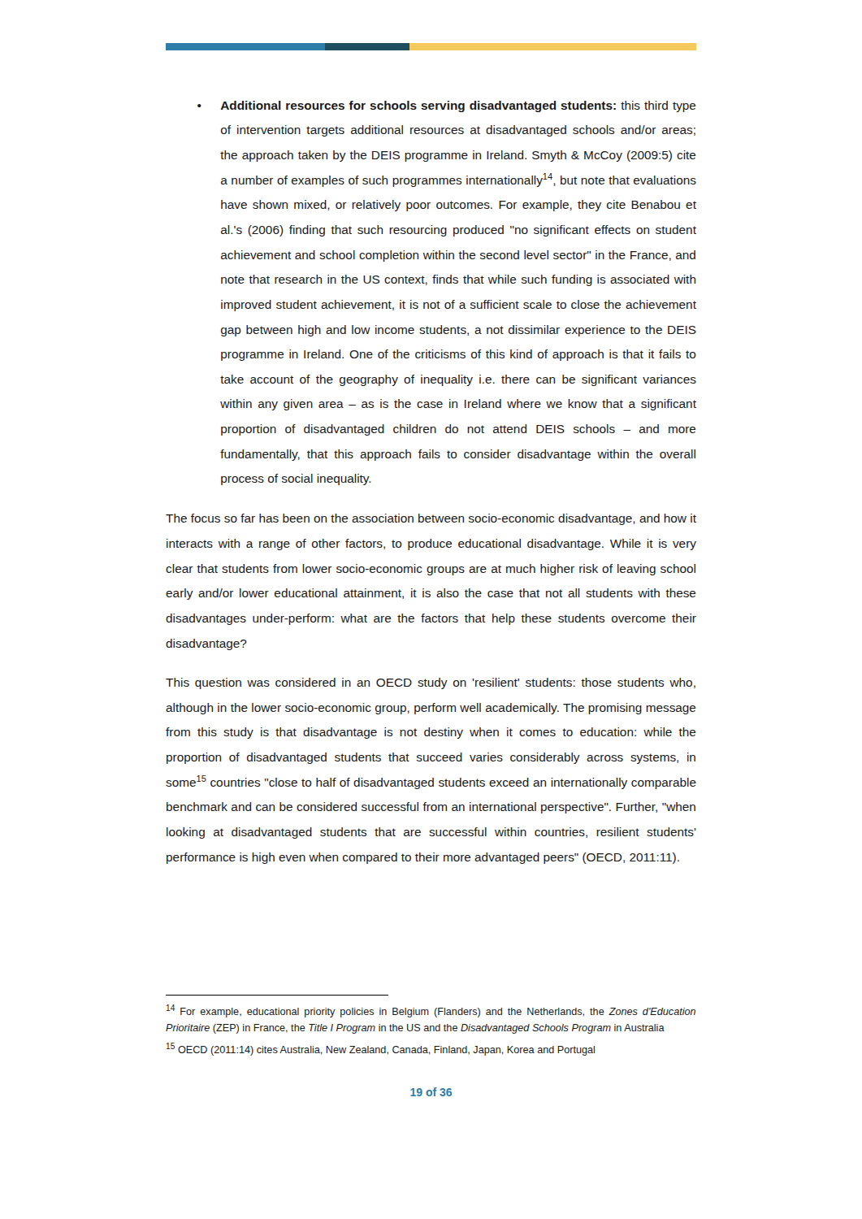Additional resources for schools serving disadvantaged students: this third type of intervention targets additional resources at disadvantaged schools and/or areas; the approach taken by the DEIS programme in Ireland. Smyth & McCoy (2009:5) cite a number of examples of such programmes internationally14, but note that evaluations have shown mixed, or relatively poor outcomes. For example, they cite Benabou et al.'s (2006) finding that such resourcing produced "no significant effects on student achievement and school completion within the second level sector" in the France, and note that research in the US context, finds that while such funding is associated with improved student achievement, it is not of a sufficient scale to close the achievement gap between high and low income students, a not dissimilar experience to the DEIS programme in Ireland. One of the criticisms of this kind of approach is that it fails to take account of the geography of inequality i.e. there can be significant variances within any given area – as is the case in Ireland where we know that a significant proportion of disadvantaged children do not attend DEIS schools – and more fundamentally, that this approach fails to consider disadvantage within the overall process of social inequality.
The focus so far has been on the association between socio-economic disadvantage, and how it interacts with a range of other factors, to produce educational disadvantage. While it is very clear that students from lower socio-economic groups are at much higher risk of leaving school early and/or lower educational attainment, it is also the case that not all students with these disadvantages under-perform: what are the factors that help these students overcome their disadvantage?
This question was considered in an OECD study on 'resilient' students: those students who, although in the lower socio-economic group, perform well academically. The promising message from this study is that disadvantage is not destiny when it comes to education: while the proportion of disadvantaged students that succeed varies considerably across systems, in some15 countries "close to half of disadvantaged students exceed an internationally comparable benchmark and can be considered successful from an international perspective". Further, "when looking at disadvantaged students that are successful within countries, resilient students' performance is high even when compared to their more advantaged peers" (OECD, 2011:11).
14 For example, educational priority policies in Belgium (Flanders) and the Netherlands, the Zones d'Education Prioritaire (ZEP) in France, the Title I Program in the US and the Disadvantaged Schools Program in Australia
15 OECD (2011:14) cites Australia, New Zealand, Canada, Finland, Japan, Korea and Portugal
19 of 36